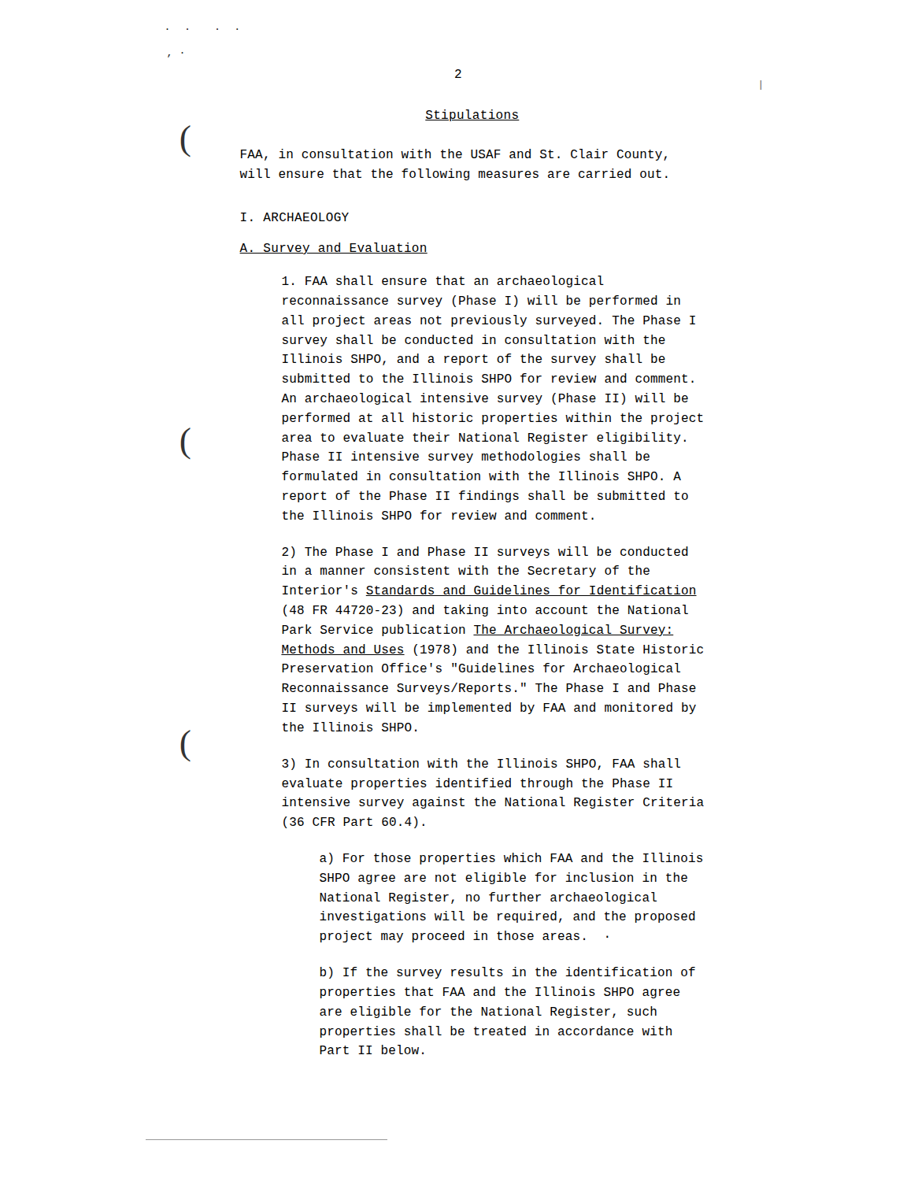. . . .
, ·
|
(
(
(
2
Stipulations
FAA, in consultation with the USAF and St. Clair County, will ensure that the following measures are carried out.
I. ARCHAEOLOGY
A. Survey and Evaluation
1. FAA shall ensure that an archaeological reconnaissance survey (Phase I) will be performed in all project areas not previously surveyed. The Phase I survey shall be conducted in consultation with the Illinois SHPO, and a report of the survey shall be submitted to the Illinois SHPO for review and comment. An archaeological intensive survey (Phase II) will be performed at all historic properties within the project area to evaluate their National Register eligibility. Phase II intensive survey methodologies shall be formulated in consultation with the Illinois SHPO. A report of the Phase II findings shall be submitted to the Illinois SHPO for review and comment.
2) The Phase I and Phase II surveys will be conducted in a manner consistent with the Secretary of the Interior's Standards and Guidelines for Identification (48 FR 44720-23) and taking into account the National Park Service publication The Archaeological Survey: Methods and Uses (1978) and the Illinois State Historic Preservation Office's "Guidelines for Archaeological Reconnaissance Surveys/Reports." The Phase I and Phase II surveys will be implemented by FAA and monitored by the Illinois SHPO.
3) In consultation with the Illinois SHPO, FAA shall evaluate properties identified through the Phase II intensive survey against the National Register Criteria (36 CFR Part 60.4).
a) For those properties which FAA and the Illinois SHPO agree are not eligible for inclusion in the National Register, no further archaeological investigations will be required, and the proposed project may proceed in those areas. ·
b) If the survey results in the identification of properties that FAA and the Illinois SHPO agree are eligible for the National Register, such properties shall be treated in accordance with Part II below.